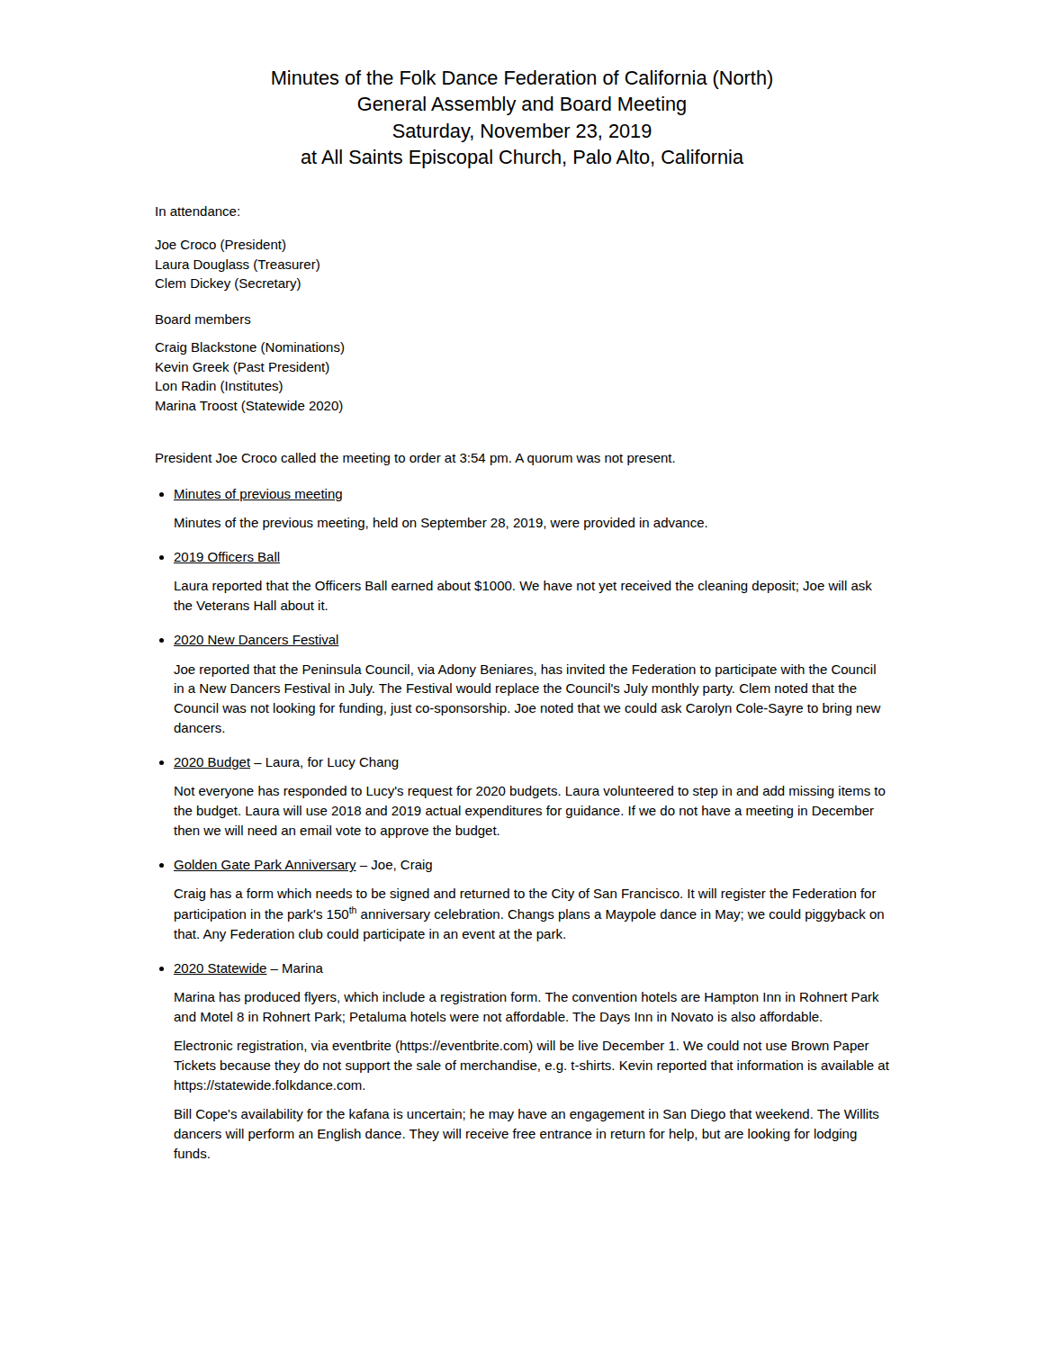Minutes of the Folk Dance Federation of California (North)
General Assembly and Board Meeting
Saturday, November 23, 2019
at All Saints Episcopal Church, Palo Alto, California
In attendance:
Joe Croco (President)
Laura Douglass (Treasurer)
Clem Dickey (Secretary)
Board members
Craig Blackstone (Nominations)
Kevin Greek (Past President)
Lon Radin (Institutes)
Marina Troost (Statewide 2020)
President Joe Croco called the meeting to order at 3:54 pm. A quorum was not present.
Minutes of previous meeting
Minutes of the previous meeting, held on September 28, 2019, were provided in advance.
2019 Officers Ball
Laura reported that the Officers Ball earned about $1000. We have not yet received the cleaning deposit; Joe will ask the Veterans Hall about it.
2020 New Dancers Festival
Joe reported that the Peninsula Council, via Adony Beniares, has invited the Federation to participate with the Council in a New Dancers Festival in July. The Festival would replace the Council's July monthly party. Clem noted that the Council was not looking for funding, just co-sponsorship. Joe noted that we could ask Carolyn Cole-Sayre to bring new dancers.
2020 Budget – Laura, for Lucy Chang
Not everyone has responded to Lucy's request for 2020 budgets. Laura volunteered to step in and add missing items to the budget. Laura will use 2018 and 2019 actual expenditures for guidance. If we do not have a meeting in December then we will need an email vote to approve the budget.
Golden Gate Park Anniversary – Joe, Craig
Craig has a form which needs to be signed and returned to the City of San Francisco. It will register the Federation for participation in the park's 150th anniversary celebration. Changs plans a Maypole dance in May; we could piggyback on that. Any Federation club could participate in an event at the park.
2020 Statewide – Marina
Marina has produced flyers, which include a registration form. The convention hotels are Hampton Inn in Rohnert Park and Motel 8 in Rohnert Park; Petaluma hotels were not affordable. The Days Inn in Novato is also affordable.
Electronic registration, via eventbrite (https://eventbrite.com) will be live December 1. We could not use Brown Paper Tickets because they do not support the sale of merchandise, e.g. t-shirts. Kevin reported that information is available at https://statewide.folkdance.com.
Bill Cope's availability for the kafana is uncertain; he may have an engagement in San Diego that weekend. The Willits dancers will perform an English dance. They will receive free entrance in return for help, but are looking for lodging funds.